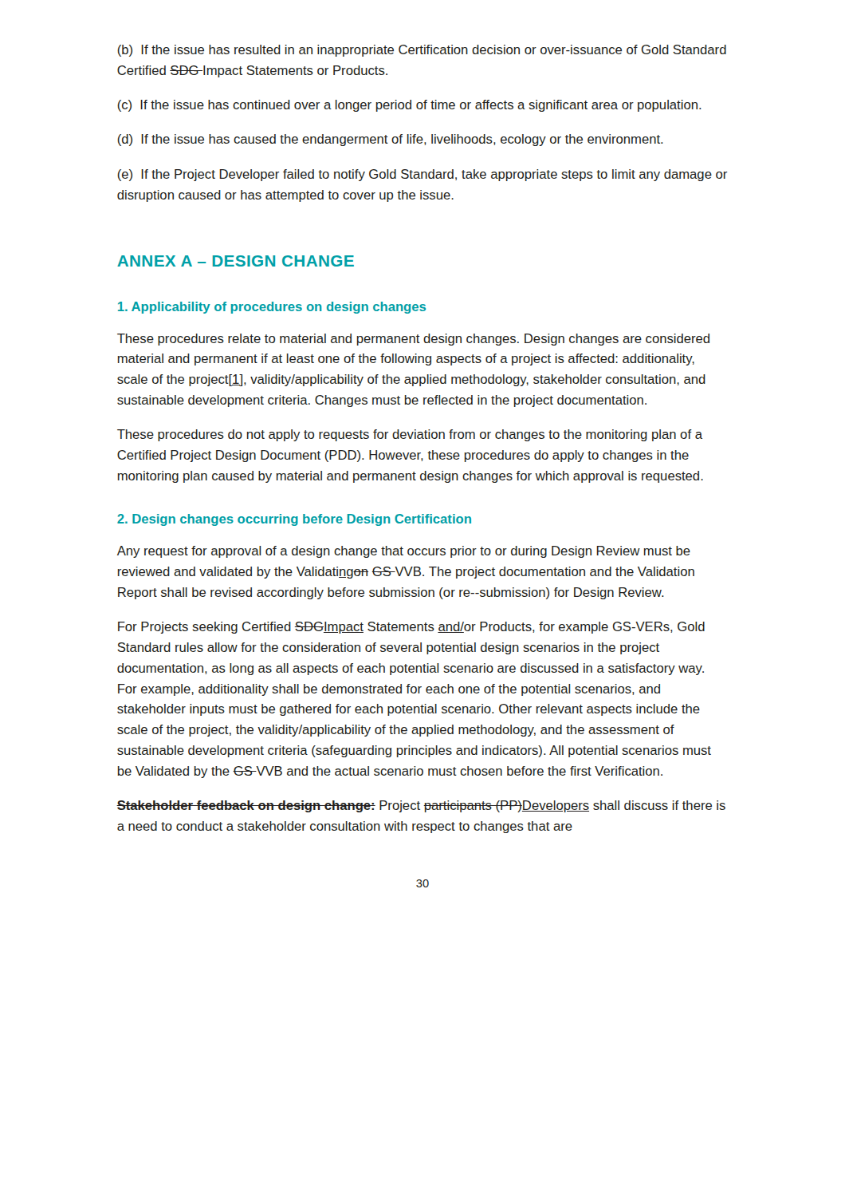(b) If the issue has resulted in an inappropriate Certification decision or over-issuance of Gold Standard Certified SDG Impact Statements or Products.
(c) If the issue has continued over a longer period of time or affects a significant area or population.
(d) If the issue has caused the endangerment of life, livelihoods, ecology or the environment.
(e) If the Project Developer failed to notify Gold Standard, take appropriate steps to limit any damage or disruption caused or has attempted to cover up the issue.
ANNEX A – DESIGN CHANGE
1. Applicability of procedures on design changes
These procedures relate to material and permanent design changes. Design changes are considered material and permanent if at least one of the following aspects of a project is affected: additionality, scale of the project[1], validity/applicability of the applied methodology, stakeholder consultation, and sustainable development criteria. Changes must be reflected in the project documentation.
These procedures do not apply to requests for deviation from or changes to the monitoring plan of a Certified Project Design Document (PDD). However, these procedures do apply to changes in the monitoring plan caused by material and permanent design changes for which approval is requested.
2. Design changes occurring before Design Certification
Any request for approval of a design change that occurs prior to or during Design Review must be reviewed and validated by the Validatingon GS VVB. The project documentation and the Validation Report shall be revised accordingly before submission (or re--submission) for Design Review.
For Projects seeking Certified SDGImpact Statements and/or Products, for example GS-VERs, Gold Standard rules allow for the consideration of several potential design scenarios in the project documentation, as long as all aspects of each potential scenario are discussed in a satisfactory way. For example, additionality shall be demonstrated for each one of the potential scenarios, and stakeholder inputs must be gathered for each potential scenario. Other relevant aspects include the scale of the project, the validity/applicability of the applied methodology, and the assessment of sustainable development criteria (safeguarding principles and indicators). All potential scenarios must be Validated by the GS VVB and the actual scenario must chosen before the first Verification.
Stakeholder feedback on design change: Project participants (PP)Developers shall discuss if there is a need to conduct a stakeholder consultation with respect to changes that are
30